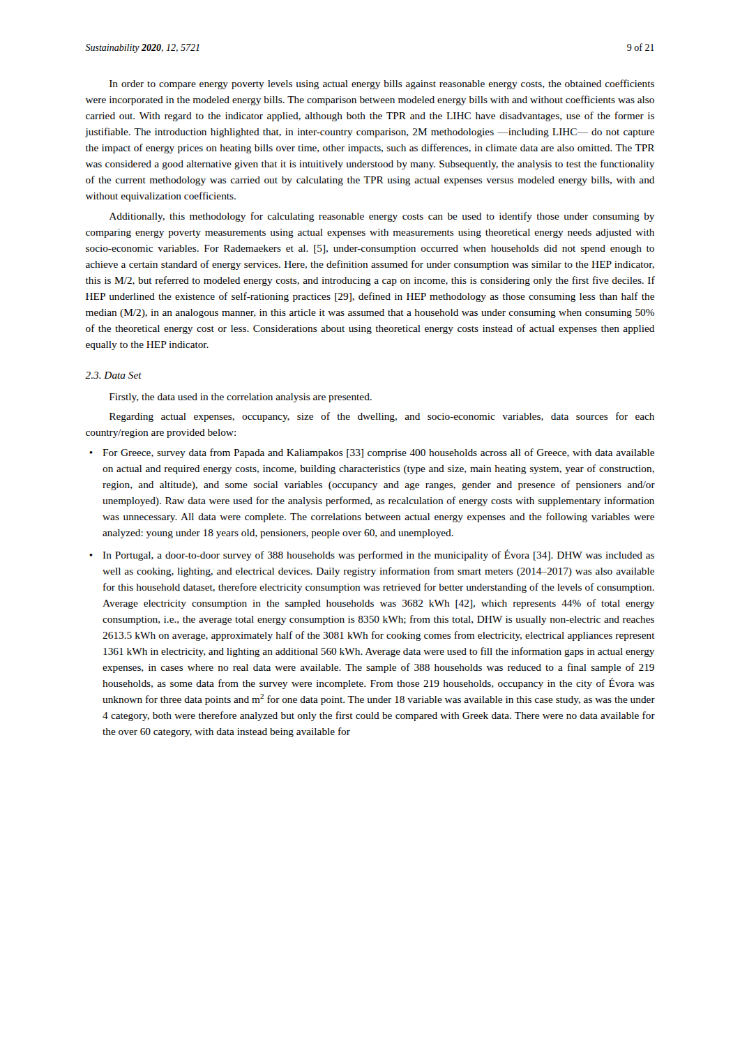Sustainability 2020, 12, 5721 9 of 21
In order to compare energy poverty levels using actual energy bills against reasonable energy costs, the obtained coefficients were incorporated in the modeled energy bills. The comparison between modeled energy bills with and without coefficients was also carried out. With regard to the indicator applied, although both the TPR and the LIHC have disadvantages, use of the former is justifiable. The introduction highlighted that, in inter-country comparison, 2M methodologies —including LIHC— do not capture the impact of energy prices on heating bills over time, other impacts, such as differences, in climate data are also omitted. The TPR was considered a good alternative given that it is intuitively understood by many. Subsequently, the analysis to test the functionality of the current methodology was carried out by calculating the TPR using actual expenses versus modeled energy bills, with and without equivalization coefficients.
Additionally, this methodology for calculating reasonable energy costs can be used to identify those under consuming by comparing energy poverty measurements using actual expenses with measurements using theoretical energy needs adjusted with socio-economic variables. For Rademaekers et al. [5], under-consumption occurred when households did not spend enough to achieve a certain standard of energy services. Here, the definition assumed for under consumption was similar to the HEP indicator, this is M/2, but referred to modeled energy costs, and introducing a cap on income, this is considering only the first five deciles. If HEP underlined the existence of self-rationing practices [29], defined in HEP methodology as those consuming less than half the median (M/2), in an analogous manner, in this article it was assumed that a household was under consuming when consuming 50% of the theoretical energy cost or less. Considerations about using theoretical energy costs instead of actual expenses then applied equally to the HEP indicator.
2.3. Data Set
Firstly, the data used in the correlation analysis are presented.
Regarding actual expenses, occupancy, size of the dwelling, and socio-economic variables, data sources for each country/region are provided below:
For Greece, survey data from Papada and Kaliampakos [33] comprise 400 households across all of Greece, with data available on actual and required energy costs, income, building characteristics (type and size, main heating system, year of construction, region, and altitude), and some social variables (occupancy and age ranges, gender and presence of pensioners and/or unemployed). Raw data were used for the analysis performed, as recalculation of energy costs with supplementary information was unnecessary. All data were complete. The correlations between actual energy expenses and the following variables were analyzed: young under 18 years old, pensioners, people over 60, and unemployed.
In Portugal, a door-to-door survey of 388 households was performed in the municipality of Évora [34]. DHW was included as well as cooking, lighting, and electrical devices. Daily registry information from smart meters (2014–2017) was also available for this household dataset, therefore electricity consumption was retrieved for better understanding of the levels of consumption. Average electricity consumption in the sampled households was 3682 kWh [42], which represents 44% of total energy consumption, i.e., the average total energy consumption is 8350 kWh; from this total, DHW is usually non-electric and reaches 2613.5 kWh on average, approximately half of the 3081 kWh for cooking comes from electricity, electrical appliances represent 1361 kWh in electricity, and lighting an additional 560 kWh. Average data were used to fill the information gaps in actual energy expenses, in cases where no real data were available. The sample of 388 households was reduced to a final sample of 219 households, as some data from the survey were incomplete. From those 219 households, occupancy in the city of Évora was unknown for three data points and m2 for one data point. The under 18 variable was available in this case study, as was the under 4 category, both were therefore analyzed but only the first could be compared with Greek data. There were no data available for the over 60 category, with data instead being available for